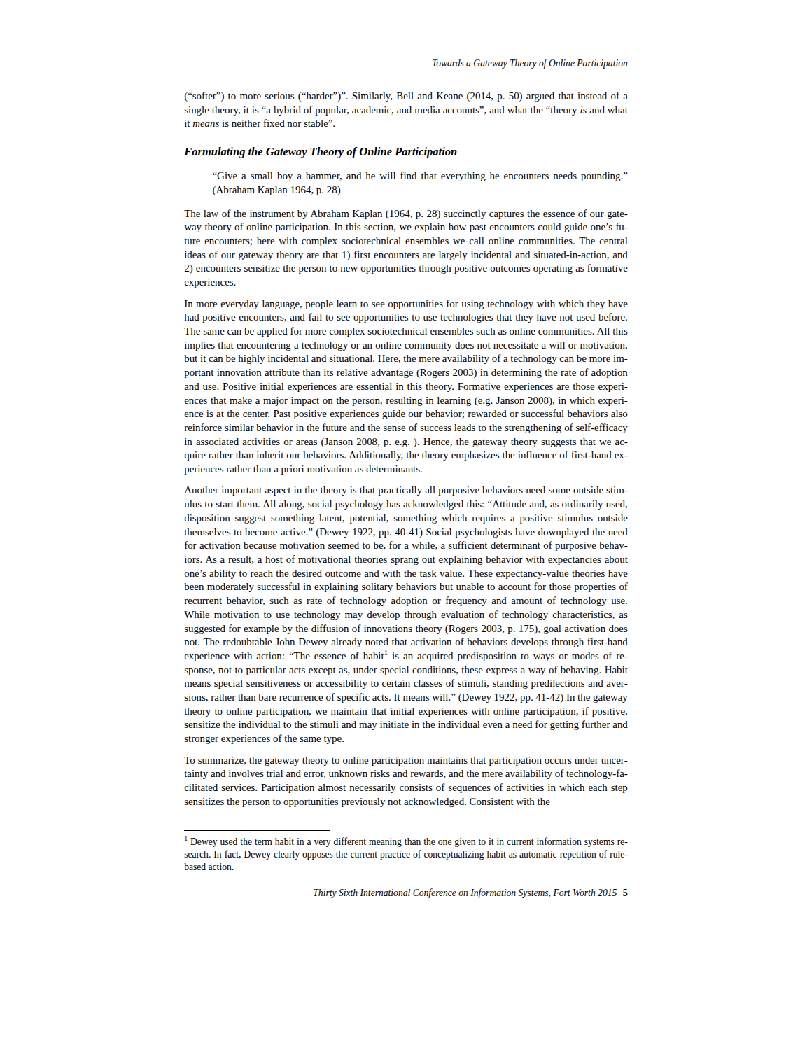Towards a Gateway Theory of Online Participation
(“softer”) to more serious (“harder”)”. Similarly, Bell and Keane (2014, p. 50) argued that instead of a single theory, it is “a hybrid of popular, academic, and media accounts”, and what the “theory is and what it means is neither fixed nor stable”.
Formulating the Gateway Theory of Online Participation
“Give a small boy a hammer, and he will find that everything he encounters needs pounding.” (Abraham Kaplan 1964, p. 28)
The law of the instrument by Abraham Kaplan (1964, p. 28) succinctly captures the essence of our gateway theory of online participation. In this section, we explain how past encounters could guide one’s future encounters; here with complex sociotechnical ensembles we call online communities. The central ideas of our gateway theory are that 1) first encounters are largely incidental and situated-in-action, and 2) encounters sensitize the person to new opportunities through positive outcomes operating as formative experiences.
In more everyday language, people learn to see opportunities for using technology with which they have had positive encounters, and fail to see opportunities to use technologies that they have not used before. The same can be applied for more complex sociotechnical ensembles such as online communities. All this implies that encountering a technology or an online community does not necessitate a will or motivation, but it can be highly incidental and situational. Here, the mere availability of a technology can be more important innovation attribute than its relative advantage (Rogers 2003) in determining the rate of adoption and use. Positive initial experiences are essential in this theory. Formative experiences are those experiences that make a major impact on the person, resulting in learning (e.g. Janson 2008), in which experience is at the center. Past positive experiences guide our behavior; rewarded or successful behaviors also reinforce similar behavior in the future and the sense of success leads to the strengthening of self-efficacy in associated activities or areas (Janson 2008, p. e.g. ). Hence, the gateway theory suggests that we acquire rather than inherit our behaviors. Additionally, the theory emphasizes the influence of first-hand experiences rather than a priori motivation as determinants.
Another important aspect in the theory is that practically all purposive behaviors need some outside stimulus to start them. All along, social psychology has acknowledged this: “Attitude and, as ordinarily used, disposition suggest something latent, potential, something which requires a positive stimulus outside themselves to become active.” (Dewey 1922, pp. 40-41) Social psychologists have downplayed the need for activation because motivation seemed to be, for a while, a sufficient determinant of purposive behaviors. As a result, a host of motivational theories sprang out explaining behavior with expectancies about one’s ability to reach the desired outcome and with the task value. These expectancy-value theories have been moderately successful in explaining solitary behaviors but unable to account for those properties of recurrent behavior, such as rate of technology adoption or frequency and amount of technology use. While motivation to use technology may develop through evaluation of technology characteristics, as suggested for example by the diffusion of innovations theory (Rogers 2003, p. 175), goal activation does not. The redoubtable John Dewey already noted that activation of behaviors develops through first-hand experience with action: “The essence of habit1 is an acquired predisposition to ways or modes of response, not to particular acts except as, under special conditions, these express a way of behaving. Habit means special sensitiveness or accessibility to certain classes of stimuli, standing predilections and aversions, rather than bare recurrence of specific acts. It means will.” (Dewey 1922, pp. 41-42) In the gateway theory to online participation, we maintain that initial experiences with online participation, if positive, sensitize the individual to the stimuli and may initiate in the individual even a need for getting further and stronger experiences of the same type.
To summarize, the gateway theory to online participation maintains that participation occurs under uncertainty and involves trial and error, unknown risks and rewards, and the mere availability of technology-facilitated services. Participation almost necessarily consists of sequences of activities in which each step sensitizes the person to opportunities previously not acknowledged. Consistent with the
1 Dewey used the term habit in a very different meaning than the one given to it in current information systems research. In fact, Dewey clearly opposes the current practice of conceptualizing habit as automatic repetition of rule-based action.
Thirty Sixth International Conference on Information Systems, Fort Worth 20155